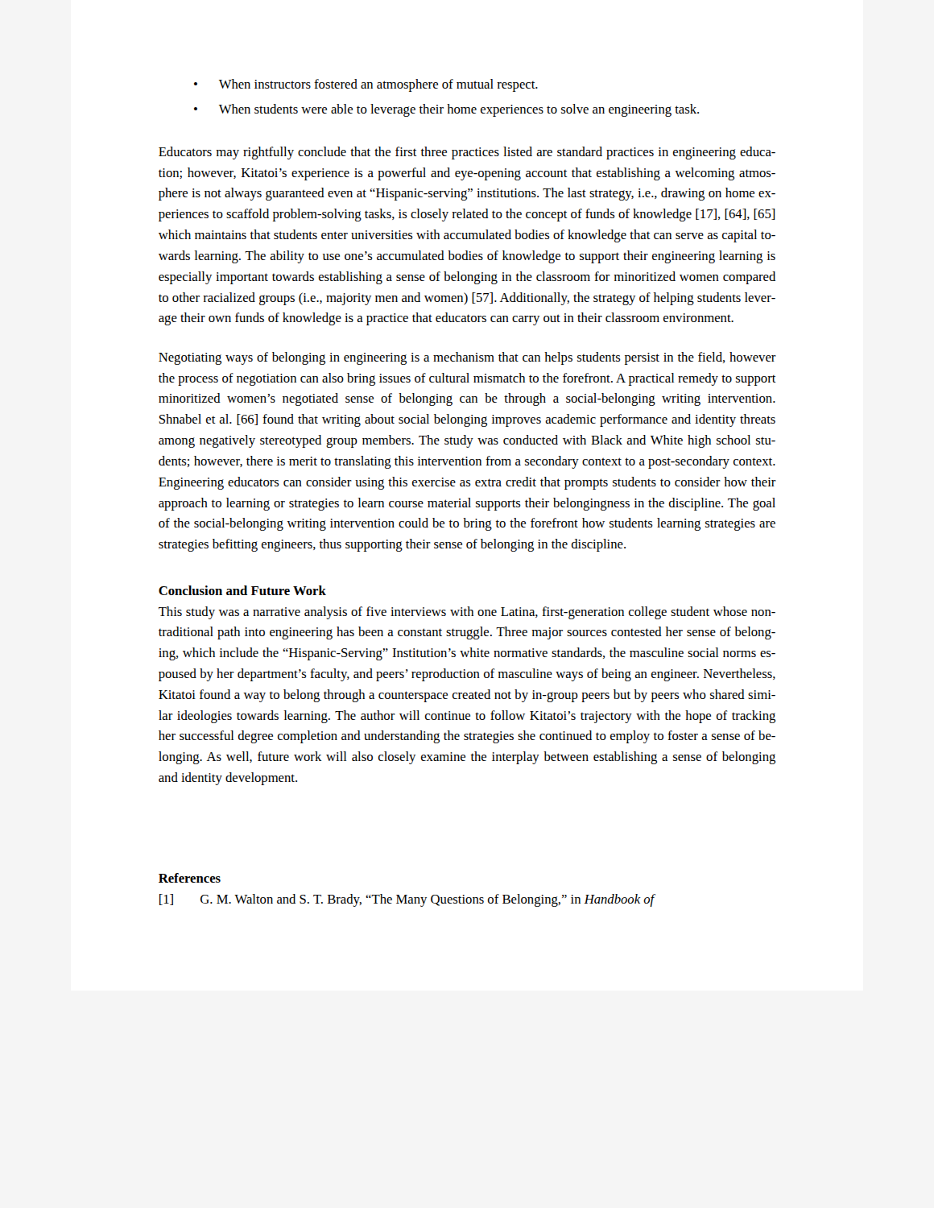When instructors fostered an atmosphere of mutual respect.
When students were able to leverage their home experiences to solve an engineering task.
Educators may rightfully conclude that the first three practices listed are standard practices in engineering education; however, Kitatoi’s experience is a powerful and eye-opening account that establishing a welcoming atmosphere is not always guaranteed even at “Hispanic-serving” institutions. The last strategy, i.e., drawing on home experiences to scaffold problem-solving tasks, is closely related to the concept of funds of knowledge [17], [64], [65] which maintains that students enter universities with accumulated bodies of knowledge that can serve as capital towards learning. The ability to use one’s accumulated bodies of knowledge to support their engineering learning is especially important towards establishing a sense of belonging in the classroom for minoritized women compared to other racialized groups (i.e., majority men and women) [57]. Additionally, the strategy of helping students leverage their own funds of knowledge is a practice that educators can carry out in their classroom environment.
Negotiating ways of belonging in engineering is a mechanism that can helps students persist in the field, however the process of negotiation can also bring issues of cultural mismatch to the forefront. A practical remedy to support minoritized women’s negotiated sense of belonging can be through a social-belonging writing intervention. Shnabel et al. [66] found that writing about social belonging improves academic performance and identity threats among negatively stereotyped group members. The study was conducted with Black and White high school students; however, there is merit to translating this intervention from a secondary context to a post-secondary context. Engineering educators can consider using this exercise as extra credit that prompts students to consider how their approach to learning or strategies to learn course material supports their belongingness in the discipline. The goal of the social-belonging writing intervention could be to bring to the forefront how students learning strategies are strategies befitting engineers, thus supporting their sense of belonging in the discipline.
Conclusion and Future Work
This study was a narrative analysis of five interviews with one Latina, first-generation college student whose nontraditional path into engineering has been a constant struggle. Three major sources contested her sense of belonging, which include the “Hispanic-Serving” Institution’s white normative standards, the masculine social norms espoused by her department’s faculty, and peers’ reproduction of masculine ways of being an engineer. Nevertheless, Kitatoi found a way to belong through a counterspace created not by in-group peers but by peers who shared similar ideologies towards learning. The author will continue to follow Kitatoi’s trajectory with the hope of tracking her successful degree completion and understanding the strategies she continued to employ to foster a sense of belonging. As well, future work will also closely examine the interplay between establishing a sense of belonging and identity development.
References
[1] G. M. Walton and S. T. Brady, “The Many Questions of Belonging,” in Handbook of